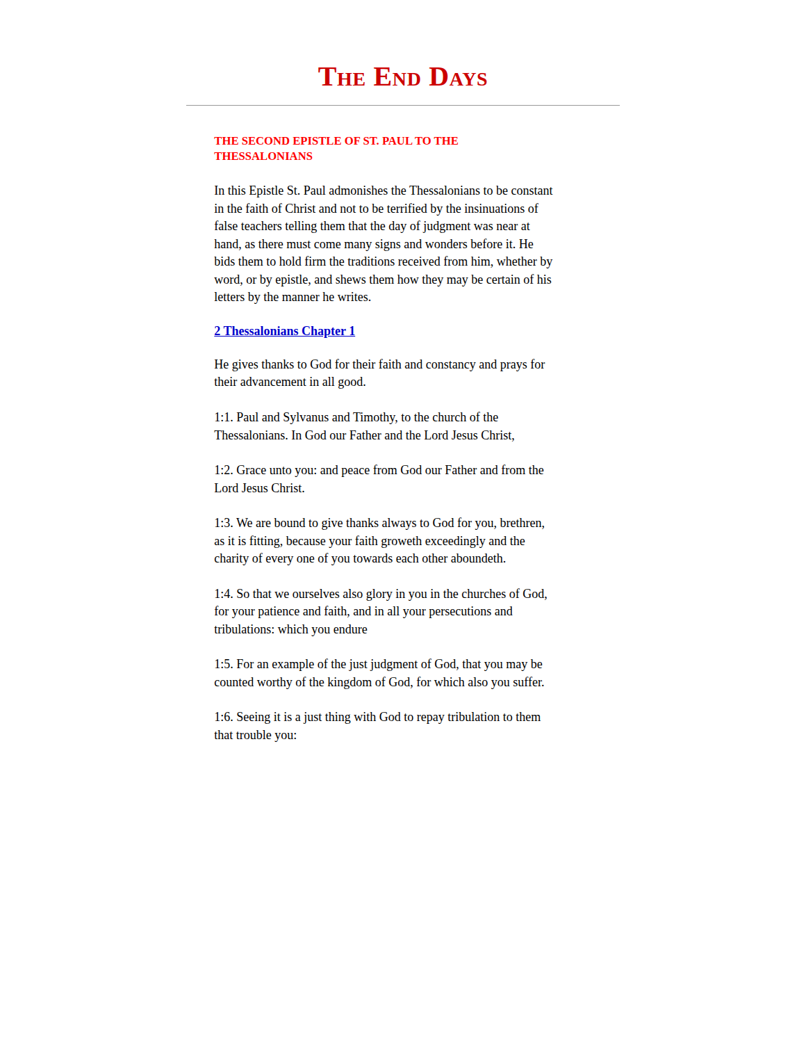The End Days
THE SECOND EPISTLE OF ST. PAUL TO THE THESSALONIANS
In this Epistle St. Paul admonishes the Thessalonians to be constant in the faith of Christ and not to be terrified by the insinuations of false teachers telling them that the day of judgment was near at hand, as there must come many signs and wonders before it. He bids them to hold firm the traditions received from him, whether by word, or by epistle, and shews them how they may be certain of his letters by the manner he writes.
2 Thessalonians Chapter 1
He gives thanks to God for their faith and constancy and prays for their advancement in all good.
1:1. Paul and Sylvanus and Timothy, to the church of the Thessalonians. In God our Father and the Lord Jesus Christ,
1:2. Grace unto you: and peace from God our Father and from the Lord Jesus Christ.
1:3. We are bound to give thanks always to God for you, brethren, as it is fitting, because your faith groweth exceedingly and the charity of every one of you towards each other aboundeth.
1:4. So that we ourselves also glory in you in the churches of God, for your patience and faith, and in all your persecutions and tribulations: which you endure
1:5. For an example of the just judgment of God, that you may be counted worthy of the kingdom of God, for which also you suffer.
1:6. Seeing it is a just thing with God to repay tribulation to them that trouble you: